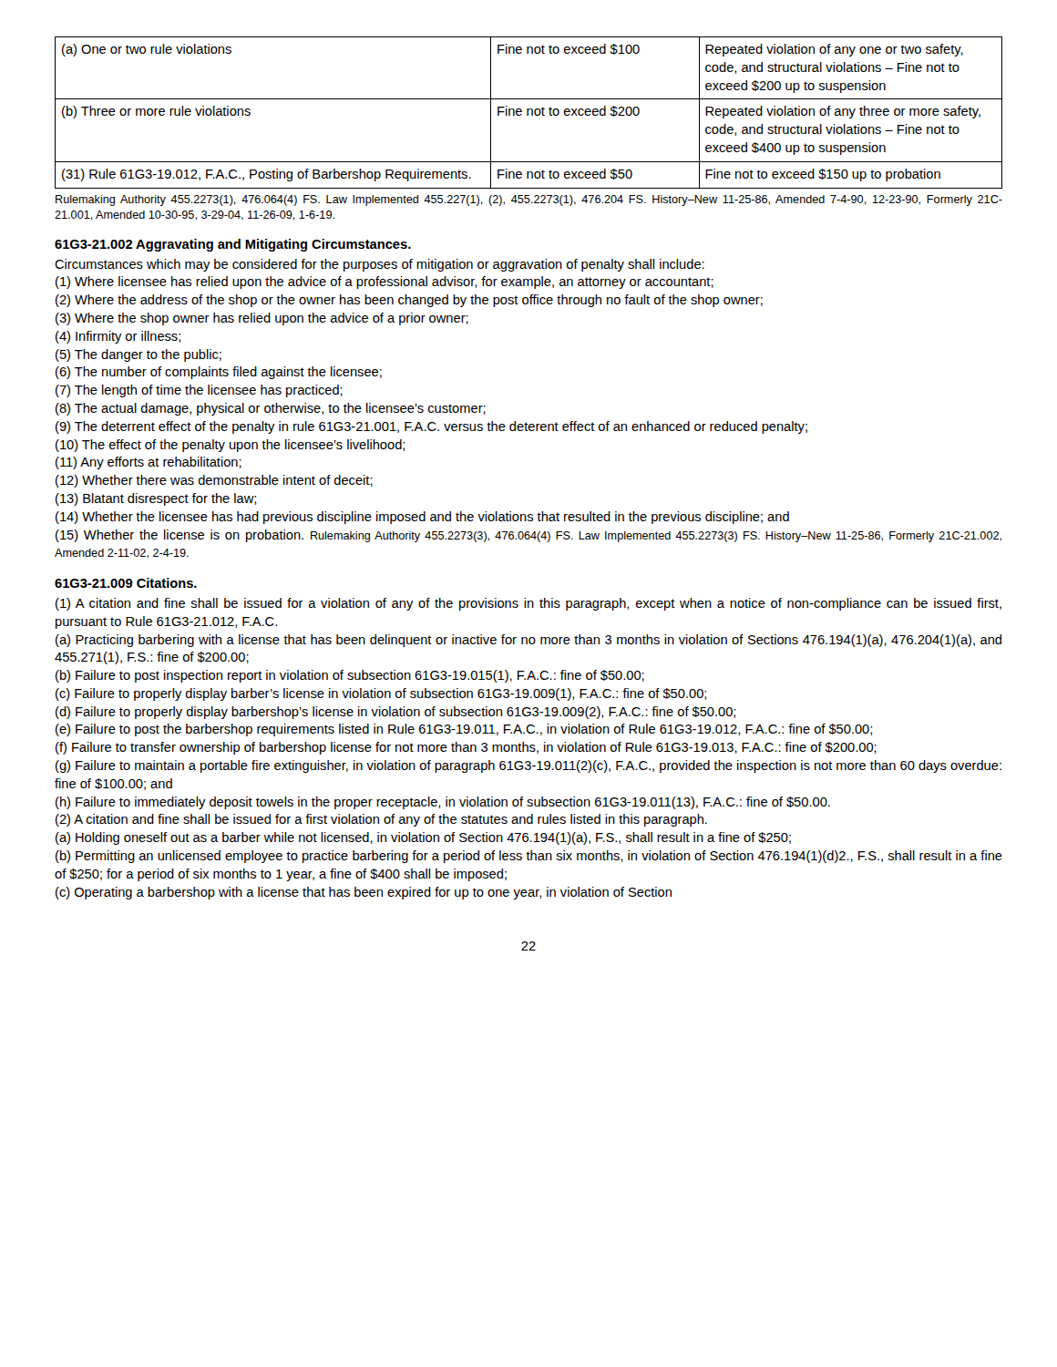| (a) One or two rule violations | Fine not to exceed $100 | Repeated violation of any one or two safety, code, and structural violations – Fine not to exceed $200 up to suspension |
| (b) Three or more rule violations | Fine not to exceed $200 | Repeated violation of any three or more safety, code, and structural violations – Fine not to exceed $400 up to suspension |
| (31) Rule 61G3-19.012, F.A.C., Posting of Barbershop Requirements. | Fine not to exceed $50 | Fine not to exceed $150 up to probation |
Rulemaking Authority 455.2273(1), 476.064(4) FS. Law Implemented 455.227(1), (2), 455.2273(1), 476.204 FS. History–New 11-25-86, Amended 7-4-90, 12-23-90, Formerly 21C-21.001, Amended 10-30-95, 3-29-04, 11-26-09, 1-6-19.
61G3-21.002 Aggravating and Mitigating Circumstances.
Circumstances which may be considered for the purposes of mitigation or aggravation of penalty shall include:
(1) Where licensee has relied upon the advice of a professional advisor, for example, an attorney or accountant;
(2) Where the address of the shop or the owner has been changed by the post office through no fault of the shop owner;
(3) Where the shop owner has relied upon the advice of a prior owner;
(4) Infirmity or illness;
(5) The danger to the public;
(6) The number of complaints filed against the licensee;
(7) The length of time the licensee has practiced;
(8) The actual damage, physical or otherwise, to the licensee’s customer;
(9) The deterrent effect of the penalty in rule 61G3-21.001, F.A.C. versus the deterent effect of an enhanced or reduced penalty;
(10) The effect of the penalty upon the licensee’s livelihood;
(11) Any efforts at rehabilitation;
(12) Whether there was demonstrable intent of deceit;
(13) Blatant disrespect for the law;
(14) Whether the licensee has had previous discipline imposed and the violations that resulted in the previous discipline; and
(15) Whether the license is on probation. Rulemaking Authority 455.2273(3), 476.064(4) FS. Law Implemented 455.2273(3) FS. History–New 11-25-86, Formerly 21C-21.002, Amended 2-11-02, 2-4-19.
61G3-21.009 Citations.
(1) A citation and fine shall be issued for a violation of any of the provisions in this paragraph, except when a notice of non-compliance can be issued first, pursuant to Rule 61G3-21.012, F.A.C.
(a) Practicing barbering with a license that has been delinquent or inactive for no more than 3 months in violation of Sections 476.194(1)(a), 476.204(1)(a), and 455.271(1), F.S.: fine of $200.00;
(b) Failure to post inspection report in violation of subsection 61G3-19.015(1), F.A.C.: fine of $50.00;
(c) Failure to properly display barber’s license in violation of subsection 61G3-19.009(1), F.A.C.: fine of $50.00;
(d) Failure to properly display barbershop’s license in violation of subsection 61G3-19.009(2), F.A.C.: fine of $50.00;
(e) Failure to post the barbershop requirements listed in Rule 61G3-19.011, F.A.C., in violation of Rule 61G3-19.012, F.A.C.: fine of $50.00;
(f) Failure to transfer ownership of barbershop license for not more than 3 months, in violation of Rule 61G3-19.013, F.A.C.: fine of $200.00;
(g) Failure to maintain a portable fire extinguisher, in violation of paragraph 61G3-19.011(2)(c), F.A.C., provided the inspection is not more than 60 days overdue: fine of $100.00; and
(h) Failure to immediately deposit towels in the proper receptacle, in violation of subsection 61G3-19.011(13), F.A.C.: fine of $50.00.
(2) A citation and fine shall be issued for a first violation of any of the statutes and rules listed in this paragraph.
(a) Holding oneself out as a barber while not licensed, in violation of Section 476.194(1)(a), F.S., shall result in a fine of $250;
(b) Permitting an unlicensed employee to practice barbering for a period of less than six months, in violation of Section 476.194(1)(d)2., F.S., shall result in a fine of $250; for a period of six months to 1 year, a fine of $400 shall be imposed;
(c) Operating a barbershop with a license that has been expired for up to one year, in violation of Section
22